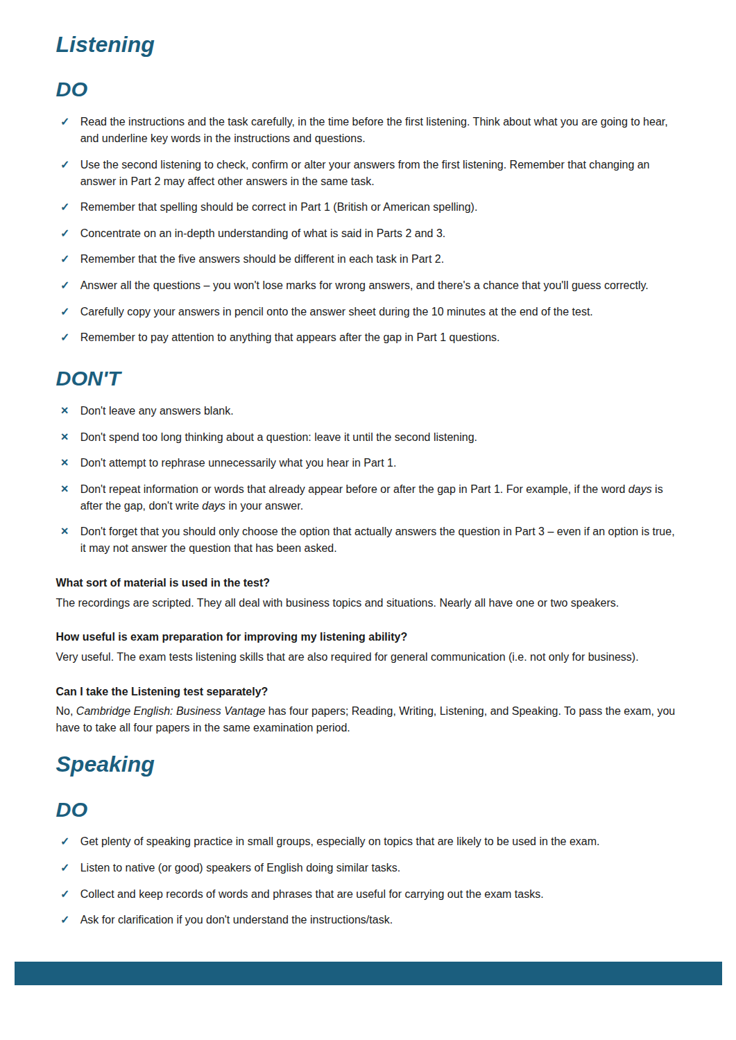Listening
DO
Read the instructions and the task carefully, in the time before the first listening. Think about what you are going to hear, and underline key words in the instructions and questions.
Use the second listening to check, confirm or alter your answers from the first listening. Remember that changing an answer in Part 2 may affect other answers in the same task.
Remember that spelling should be correct in Part 1 (British or American spelling).
Concentrate on an in-depth understanding of what is said in Parts 2 and 3.
Remember that the five answers should be different in each task in Part 2.
Answer all the questions – you won't lose marks for wrong answers, and there's a chance that you'll guess correctly.
Carefully copy your answers in pencil onto the answer sheet during the 10 minutes at the end of the test.
Remember to pay attention to anything that appears after the gap in Part 1 questions.
DON'T
Don't leave any answers blank.
Don't spend too long thinking about a question: leave it until the second listening.
Don't attempt to rephrase unnecessarily what you hear in Part 1.
Don't repeat information or words that already appear before or after the gap in Part 1. For example, if the word days is after the gap, don't write days in your answer.
Don't forget that you should only choose the option that actually answers the question in Part 3 – even if an option is true, it may not answer the question that has been asked.
What sort of material is used in the test?
The recordings are scripted. They all deal with business topics and situations. Nearly all have one or two speakers.
How useful is exam preparation for improving my listening ability?
Very useful. The exam tests listening skills that are also required for general communication (i.e. not only for business).
Can I take the Listening test separately?
No, Cambridge English: Business Vantage has four papers; Reading, Writing, Listening, and Speaking. To pass the exam, you have to take all four papers in the same examination period.
Speaking
DO
Get plenty of speaking practice in small groups, especially on topics that are likely to be used in the exam.
Listen to native (or good) speakers of English doing similar tasks.
Collect and keep records of words and phrases that are useful for carrying out the exam tasks.
Ask for clarification if you don't understand the instructions/task.